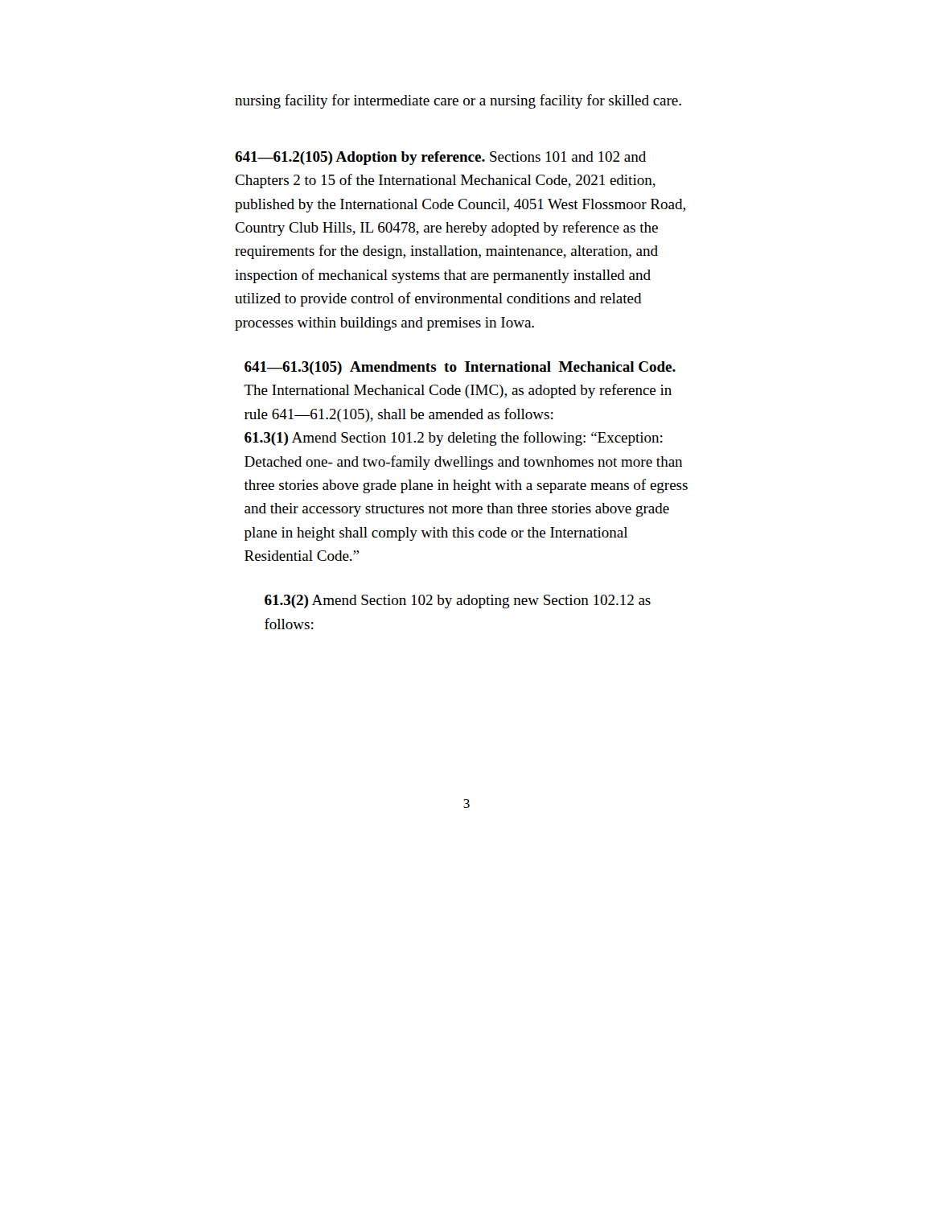nursing facility for intermediate care or a nursing facility for skilled care.
641—61.2(105) Adoption by reference. Sections 101 and 102 and Chapters 2 to 15 of the International Mechanical Code, 2021 edition, published by the International Code Council, 4051 West Flossmoor Road, Country Club Hills, IL 60478, are hereby adopted by reference as the requirements for the design, installation, maintenance, alteration, and inspection of mechanical systems that are permanently installed and utilized to provide control of environmental conditions and related processes within buildings and premises in Iowa.
641—61.3(105) Amendments to International Mechanical Code. The International Mechanical Code (IMC), as adopted by reference in rule 641—61.2(105), shall be amended as follows:
61.3(1) Amend Section 101.2 by deleting the following: “Exception: Detached one- and two-family dwellings and townhomes not more than three stories above grade plane in height with a separate means of egress and their accessory structures not more than three stories above grade plane in height shall comply with this code or the International Residential Code.”
61.3(2) Amend Section 102 by adopting new Section 102.12 as follows:
3